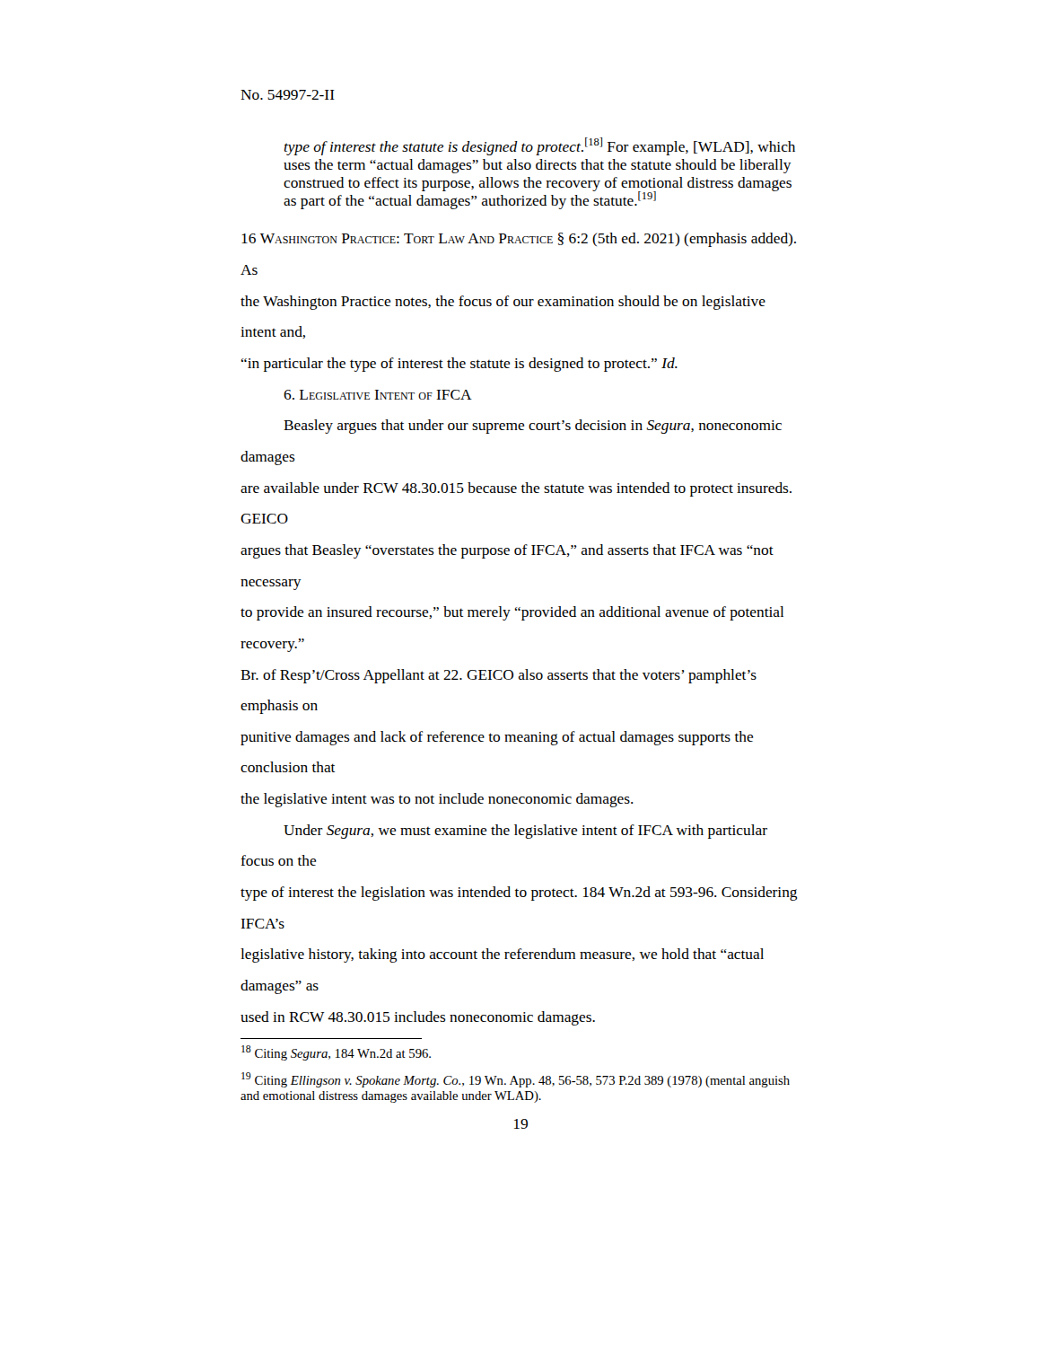No. 54997-2-II
type of interest the statute is designed to protect.[18] For example, [WLAD], which uses the term “actual damages” but also directs that the statute should be liberally construed to effect its purpose, allows the recovery of emotional distress damages as part of the “actual damages” authorized by the statute.[19]
16 Washington Practice: Tort Law And Practice § 6:2 (5th ed. 2021) (emphasis added). As
the Washington Practice notes, the focus of our examination should be on legislative intent and,
“in particular the type of interest the statute is designed to protect.” Id.
6. Legislative Intent of IFCA
Beasley argues that under our supreme court’s decision in Segura, noneconomic damages
are available under RCW 48.30.015 because the statute was intended to protect insureds. GEICO
argues that Beasley “overstates the purpose of IFCA,” and asserts that IFCA was “not necessary
to provide an insured recourse,” but merely “provided an additional avenue of potential recovery.”
Br. of Resp’t/Cross Appellant at 22. GEICO also asserts that the voters’ pamphlet’s emphasis on
punitive damages and lack of reference to meaning of actual damages supports the conclusion that
the legislative intent was to not include noneconomic damages.
Under Segura, we must examine the legislative intent of IFCA with particular focus on the
type of interest the legislation was intended to protect. 184 Wn.2d at 593-96. Considering IFCA’s
legislative history, taking into account the referendum measure, we hold that “actual damages” as
used in RCW 48.30.015 includes noneconomic damages.
18 Citing Segura, 184 Wn.2d at 596.
19 Citing Ellingson v. Spokane Mortg. Co., 19 Wn. App. 48, 56-58, 573 P.2d 389 (1978) (mental anguish and emotional distress damages available under WLAD).
19